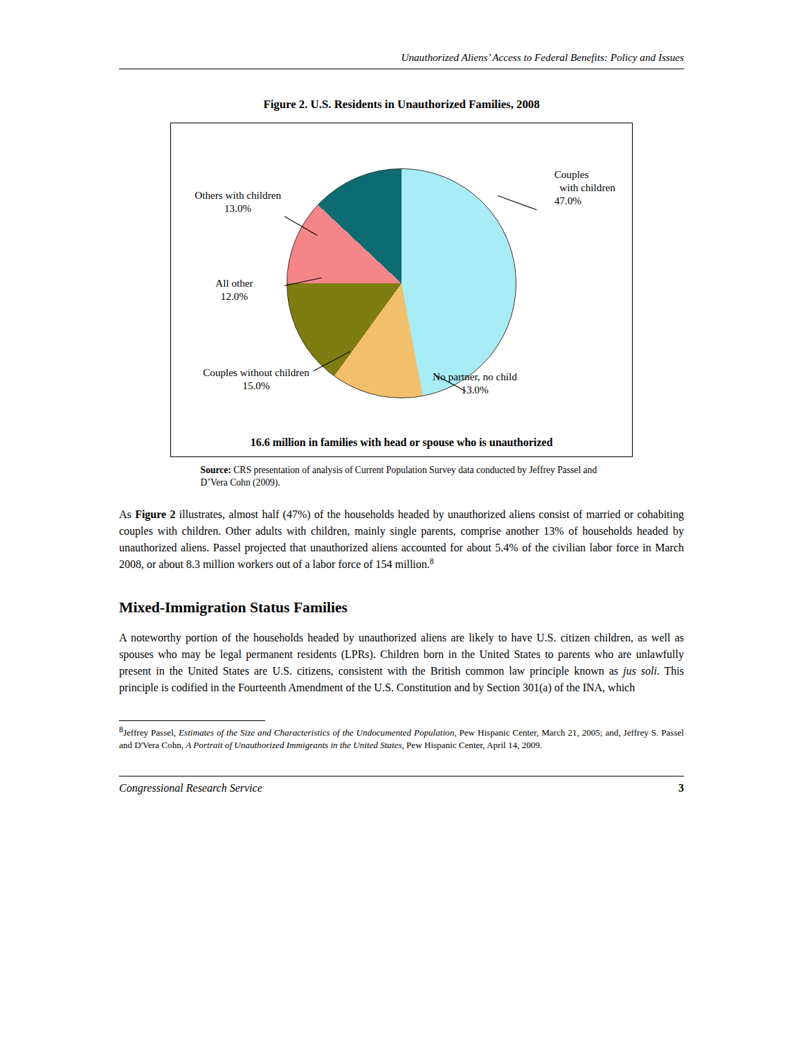Unauthorized Aliens’ Access to Federal Benefits: Policy and Issues
Figure 2. U.S. Residents in Unauthorized Families, 2008
Couples
with children
47.0%
Others with children
13.0%
All other
12.0%
Couples without children
15.0%
No partner, no child
13.0%
16.6 million in families with head or spouse who is unauthorized
Source: CRS presentation of analysis of Current Population Survey data conducted by Jeffrey Passel and D’Vera Cohn (2009).
As Figure 2 illustrates, almost half (47%) of the households headed by unauthorized aliens consist of married or cohabiting couples with children. Other adults with children, mainly single parents, comprise another 13% of households headed by unauthorized aliens. Passel projected that unauthorized aliens accounted for about 5.4% of the civilian labor force in March 2008, or about 8.3 million workers out of a labor force of 154 million.8
Mixed-Immigration Status Families
A noteworthy portion of the households headed by unauthorized aliens are likely to have U.S. citizen children, as well as spouses who may be legal permanent residents (LPRs). Children born in the United States to parents who are unlawfully present in the United States are U.S. citizens, consistent with the British common law principle known as jus soli. This principle is codified in the Fourteenth Amendment of the U.S. Constitution and by Section 301(a) of the INA, which
8Jeffrey Passel, Estimates of the Size and Characteristics of the Undocumented Population, Pew Hispanic Center, March 21, 2005; and, Jeffrey S. Passel and D'Vera Cohn, A Portrait of Unauthorized Immigrants in the United States, Pew Hispanic Center, April 14, 2009.
Congressional Research Service 3